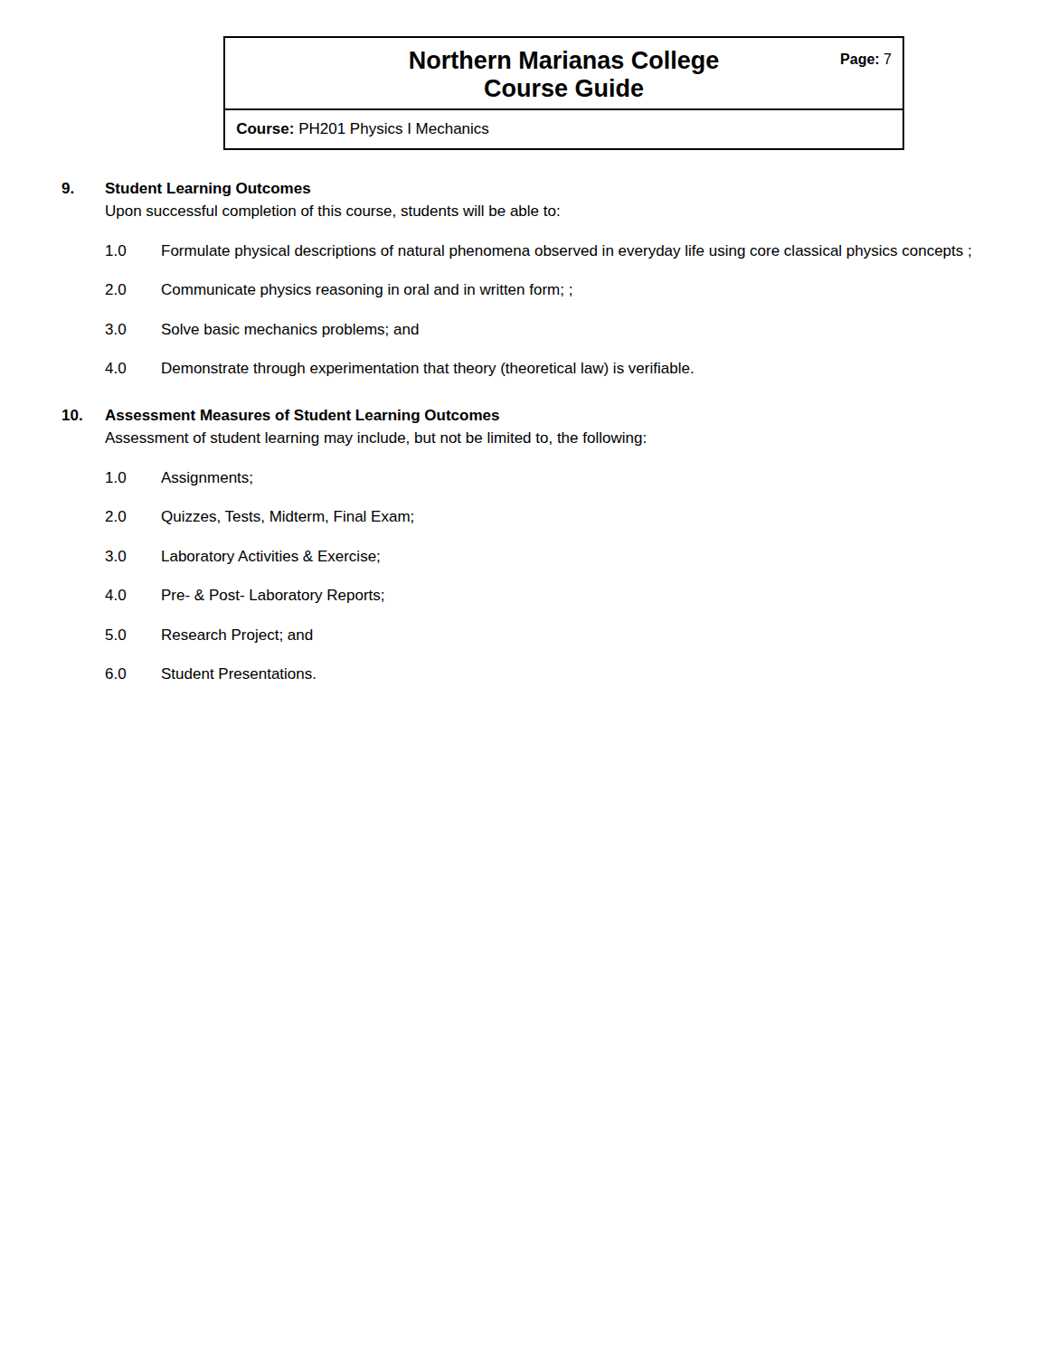Page: 7
Northern Marianas College
Course Guide
Course: PH201 Physics I Mechanics
9.
Student Learning Outcomes
Upon successful completion of this course, students will be able to:
1.0 Formulate physical descriptions of natural phenomena observed in everyday life using core classical physics concepts ;
2.0 Communicate physics reasoning in oral and in written form; ;
3.0 Solve basic mechanics problems; and
4.0 Demonstrate through experimentation that theory (theoretical law) is verifiable.
10.
Assessment Measures of Student Learning Outcomes
Assessment of student learning may include, but not be limited to, the following:
1.0 Assignments;
2.0 Quizzes, Tests, Midterm, Final Exam;
3.0 Laboratory Activities & Exercise;
4.0 Pre- & Post- Laboratory Reports;
5.0 Research Project; and
6.0 Student Presentations.